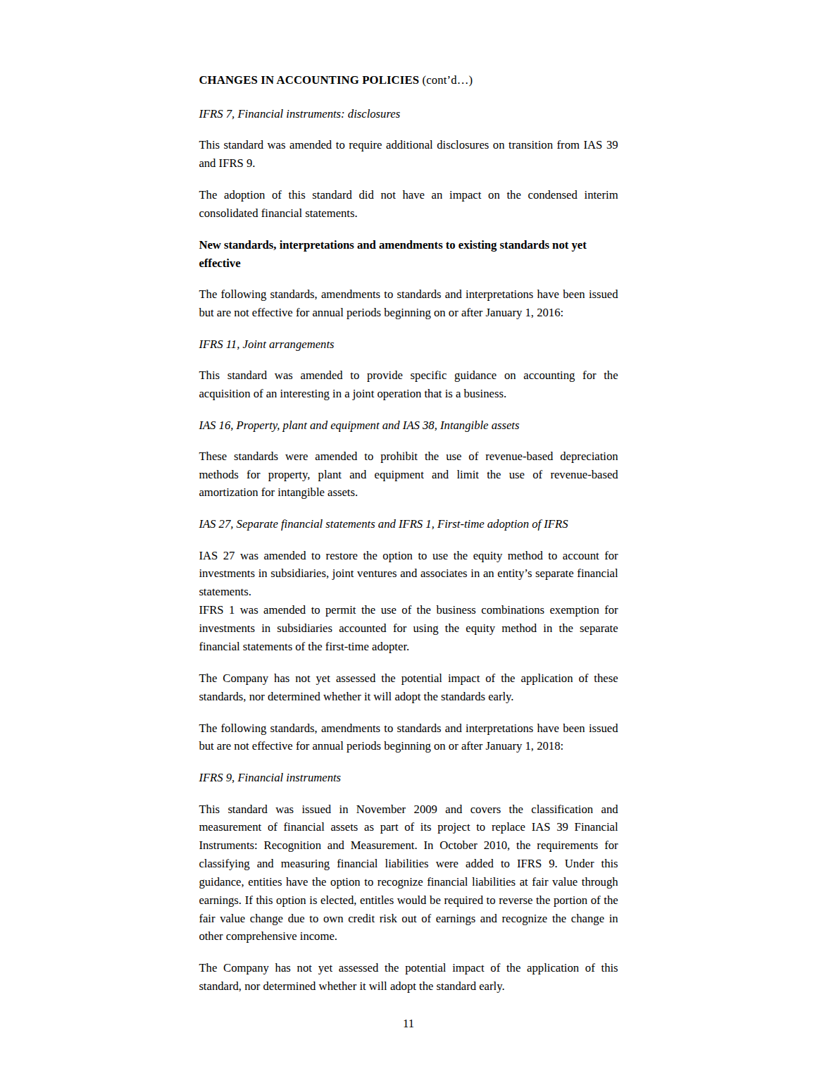CHANGES IN ACCOUNTING POLICIES (cont’d…)
IFRS 7, Financial instruments: disclosures
This standard was amended to require additional disclosures on transition from IAS 39 and IFRS 9.
The adoption of this standard did not have an impact on the condensed interim consolidated financial statements.
New standards, interpretations and amendments to existing standards not yet effective
The following standards, amendments to standards and interpretations have been issued but are not effective for annual periods beginning on or after January 1, 2016:
IFRS 11, Joint arrangements
This standard was amended to provide specific guidance on accounting for the acquisition of an interesting in a joint operation that is a business.
IAS 16, Property, plant and equipment and IAS 38, Intangible assets
These standards were amended to prohibit the use of revenue-based depreciation methods for property, plant and equipment and limit the use of revenue-based amortization for intangible assets.
IAS 27, Separate financial statements and IFRS 1, First-time adoption of IFRS
IAS 27 was amended to restore the option to use the equity method to account for investments in subsidiaries, joint ventures and associates in an entity’s separate financial statements.
IFRS 1 was amended to permit the use of the business combinations exemption for investments in subsidiaries accounted for using the equity method in the separate financial statements of the first-time adopter.
The Company has not yet assessed the potential impact of the application of these standards, nor determined whether it will adopt the standards early.
The following standards, amendments to standards and interpretations have been issued but are not effective for annual periods beginning on or after January 1, 2018:
IFRS 9, Financial instruments
This standard was issued in November 2009 and covers the classification and measurement of financial assets as part of its project to replace IAS 39 Financial Instruments: Recognition and Measurement. In October 2010, the requirements for classifying and measuring financial liabilities were added to IFRS 9. Under this guidance, entities have the option to recognize financial liabilities at fair value through earnings. If this option is elected, entitles would be required to reverse the portion of the fair value change due to own credit risk out of earnings and recognize the change in other comprehensive income.
The Company has not yet assessed the potential impact of the application of this standard, nor determined whether it will adopt the standard early.
11